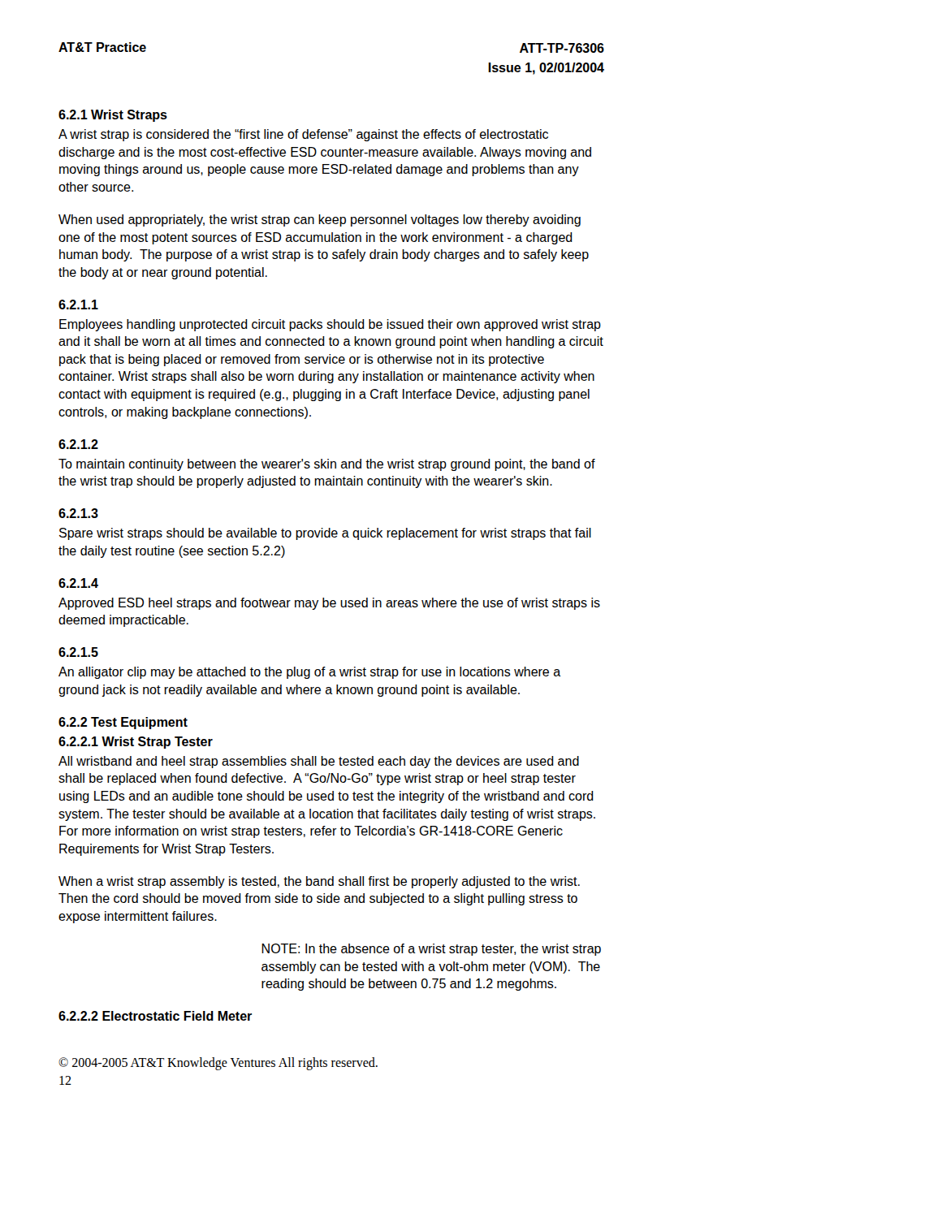AT&T Practice
ATT-TP-76306
Issue 1, 02/01/2004
6.2.1 Wrist Straps
A wrist strap is considered the “first line of defense” against the effects of electrostatic discharge and is the most cost-effective ESD counter-measure available. Always moving and moving things around us, people cause more ESD-related damage and problems than any other source.
When used appropriately, the wrist strap can keep personnel voltages low thereby avoiding one of the most potent sources of ESD accumulation in the work environment - a charged human body. The purpose of a wrist strap is to safely drain body charges and to safely keep the body at or near ground potential.
6.2.1.1
Employees handling unprotected circuit packs should be issued their own approved wrist strap and it shall be worn at all times and connected to a known ground point when handling a circuit pack that is being placed or removed from service or is otherwise not in its protective container. Wrist straps shall also be worn during any installation or maintenance activity when contact with equipment is required (e.g., plugging in a Craft Interface Device, adjusting panel controls, or making backplane connections).
6.2.1.2
To maintain continuity between the wearer's skin and the wrist strap ground point, the band of the wrist trap should be properly adjusted to maintain continuity with the wearer's skin.
6.2.1.3
Spare wrist straps should be available to provide a quick replacement for wrist straps that fail the daily test routine (see section 5.2.2)
6.2.1.4
Approved ESD heel straps and footwear may be used in areas where the use of wrist straps is deemed impracticable.
6.2.1.5
An alligator clip may be attached to the plug of a wrist strap for use in locations where a ground jack is not readily available and where a known ground point is available.
6.2.2 Test Equipment
6.2.2.1 Wrist Strap Tester
All wristband and heel strap assemblies shall be tested each day the devices are used and shall be replaced when found defective. A “Go/No-Go” type wrist strap or heel strap tester using LEDs and an audible tone should be used to test the integrity of the wristband and cord system. The tester should be available at a location that facilitates daily testing of wrist straps. For more information on wrist strap testers, refer to Telcordia’s GR-1418-CORE Generic Requirements for Wrist Strap Testers.
When a wrist strap assembly is tested, the band shall first be properly adjusted to the wrist. Then the cord should be moved from side to side and subjected to a slight pulling stress to expose intermittent failures.
NOTE: In the absence of a wrist strap tester, the wrist strap assembly can be tested with a volt-ohm meter (VOM). The reading should be between 0.75 and 1.2 megohms.
6.2.2.2 Electrostatic Field Meter
© 2004-2005 AT&T Knowledge Ventures All rights reserved.
12